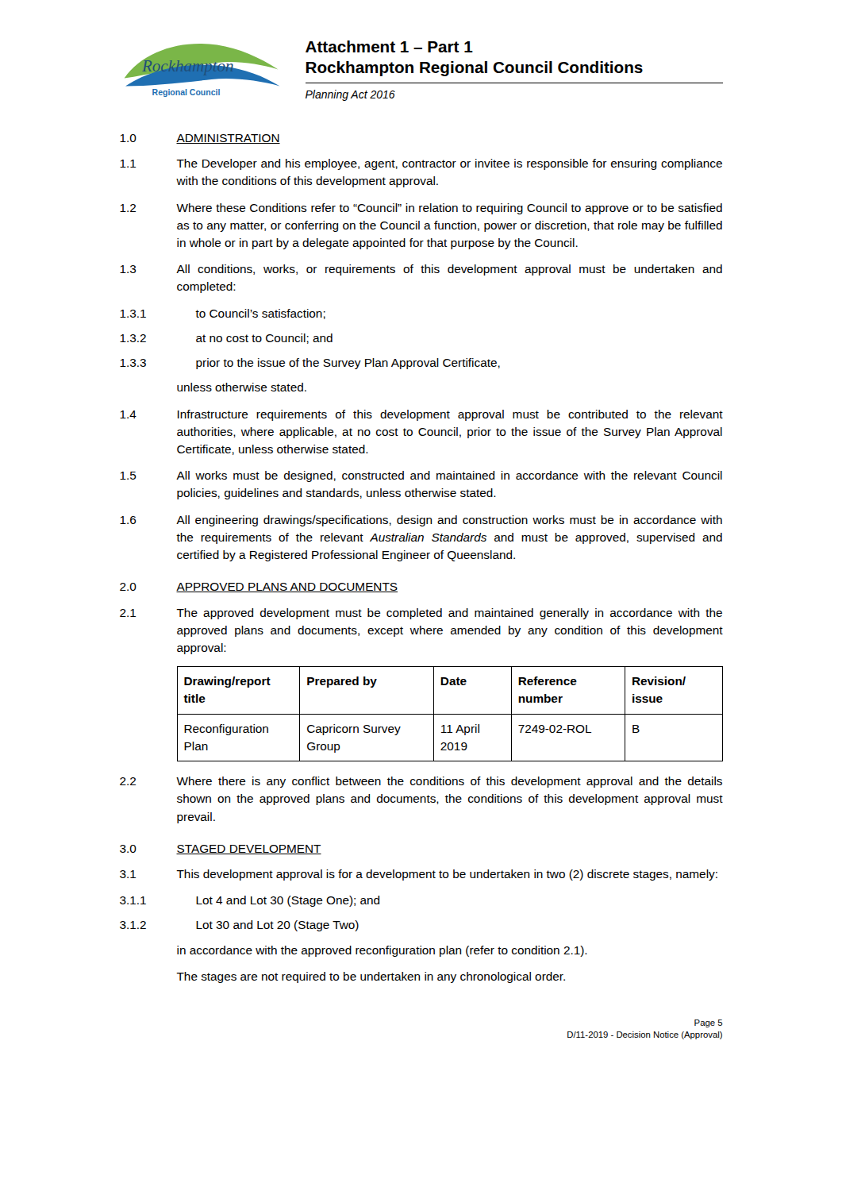Rockhampton Regional Council
Attachment 1 – Part 1
Rockhampton Regional Council Conditions
Planning Act 2016
1.0
Administration
1.1
The Developer and his employee, agent, contractor or invitee is responsible for ensuring compliance with the conditions of this development approval.
1.2
Where these Conditions refer to “Council” in relation to requiring Council to approve or to be satisfied as to any matter, or conferring on the Council a function, power or discretion, that role may be fulfilled in whole or in part by a delegate appointed for that purpose by the Council.
1.3
All conditions, works, or requirements of this development approval must be undertaken and completed:
1.3.1
to Council’s satisfaction;
1.3.2
at no cost to Council; and
1.3.3
prior to the issue of the Survey Plan Approval Certificate,
unless otherwise stated.
1.4
Infrastructure requirements of this development approval must be contributed to the relevant authorities, where applicable, at no cost to Council, prior to the issue of the Survey Plan Approval Certificate, unless otherwise stated.
1.5
All works must be designed, constructed and maintained in accordance with the relevant Council policies, guidelines and standards, unless otherwise stated.
1.6
All engineering drawings/specifications, design and construction works must be in accordance with the requirements of the relevant Australian Standards and must be approved, supervised and certified by a Registered Professional Engineer of Queensland.
2.0
Approved plans and documents
2.1
The approved development must be completed and maintained generally in accordance with the approved plans and documents, except where amended by any condition of this development approval:
| Drawing/report title | Prepared by | Date | Reference number | Revision/ issue |
| --- | --- | --- | --- | --- |
| Reconfiguration Plan | Capricorn Survey Group | 11 April 2019 | 7249-02-ROL | B |
2.2
Where there is any conflict between the conditions of this development approval and the details shown on the approved plans and documents, the conditions of this development approval must prevail.
3.0
Staged development
3.1
This development approval is for a development to be undertaken in two (2) discrete stages, namely:
3.1.1
Lot 4 and Lot 30 (Stage One); and
3.1.2
Lot 30 and Lot 20 (Stage Two)
in accordance with the approved reconfiguration plan (refer to condition 2.1).
The stages are not required to be undertaken in any chronological order.
Page 5
D/11-2019 - Decision Notice (Approval)